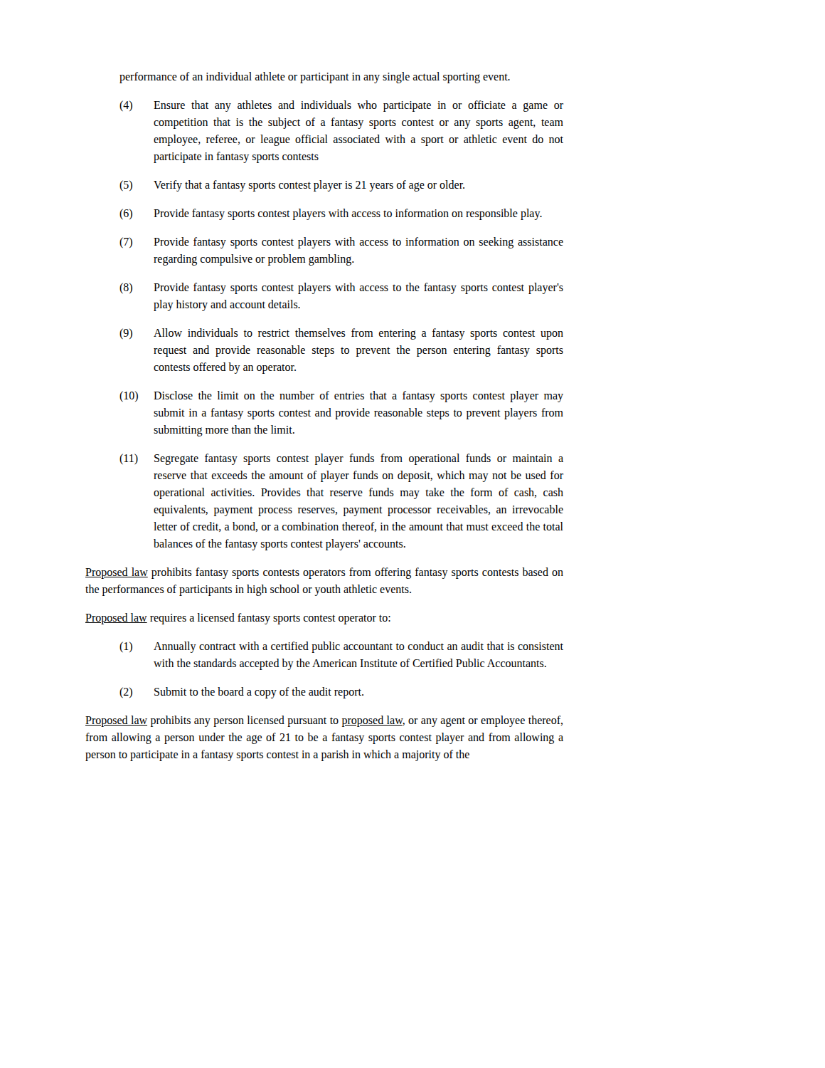performance of an individual athlete or participant in any single actual sporting event.
(4) Ensure that any athletes and individuals who participate in or officiate a game or competition that is the subject of a fantasy sports contest or any sports agent, team employee, referee, or league official associated with a sport or athletic event do not participate in fantasy sports contests
(5) Verify that a fantasy sports contest player is 21 years of age or older.
(6) Provide fantasy sports contest players with access to information on responsible play.
(7) Provide fantasy sports contest players with access to information on seeking assistance regarding compulsive or problem gambling.
(8) Provide fantasy sports contest players with access to the fantasy sports contest player's play history and account details.
(9) Allow individuals to restrict themselves from entering a fantasy sports contest upon request and provide reasonable steps to prevent the person entering fantasy sports contests offered by an operator.
(10) Disclose the limit on the number of entries that a fantasy sports contest player may submit in a fantasy sports contest and provide reasonable steps to prevent players from submitting more than the limit.
(11) Segregate fantasy sports contest player funds from operational funds or maintain a reserve that exceeds the amount of player funds on deposit, which may not be used for operational activities. Provides that reserve funds may take the form of cash, cash equivalents, payment process reserves, payment processor receivables, an irrevocable letter of credit, a bond, or a combination thereof, in the amount that must exceed the total balances of the fantasy sports contest players' accounts.
Proposed law prohibits fantasy sports contests operators from offering fantasy sports contests based on the performances of participants in high school or youth athletic events.
Proposed law requires a licensed fantasy sports contest operator to:
(1) Annually contract with a certified public accountant to conduct an audit that is consistent with the standards accepted by the American Institute of Certified Public Accountants.
(2) Submit to the board a copy of the audit report.
Proposed law prohibits any person licensed pursuant to proposed law, or any agent or employee thereof, from allowing a person under the age of 21 to be a fantasy sports contest player and from allowing a person to participate in a fantasy sports contest in a parish in which a majority of the